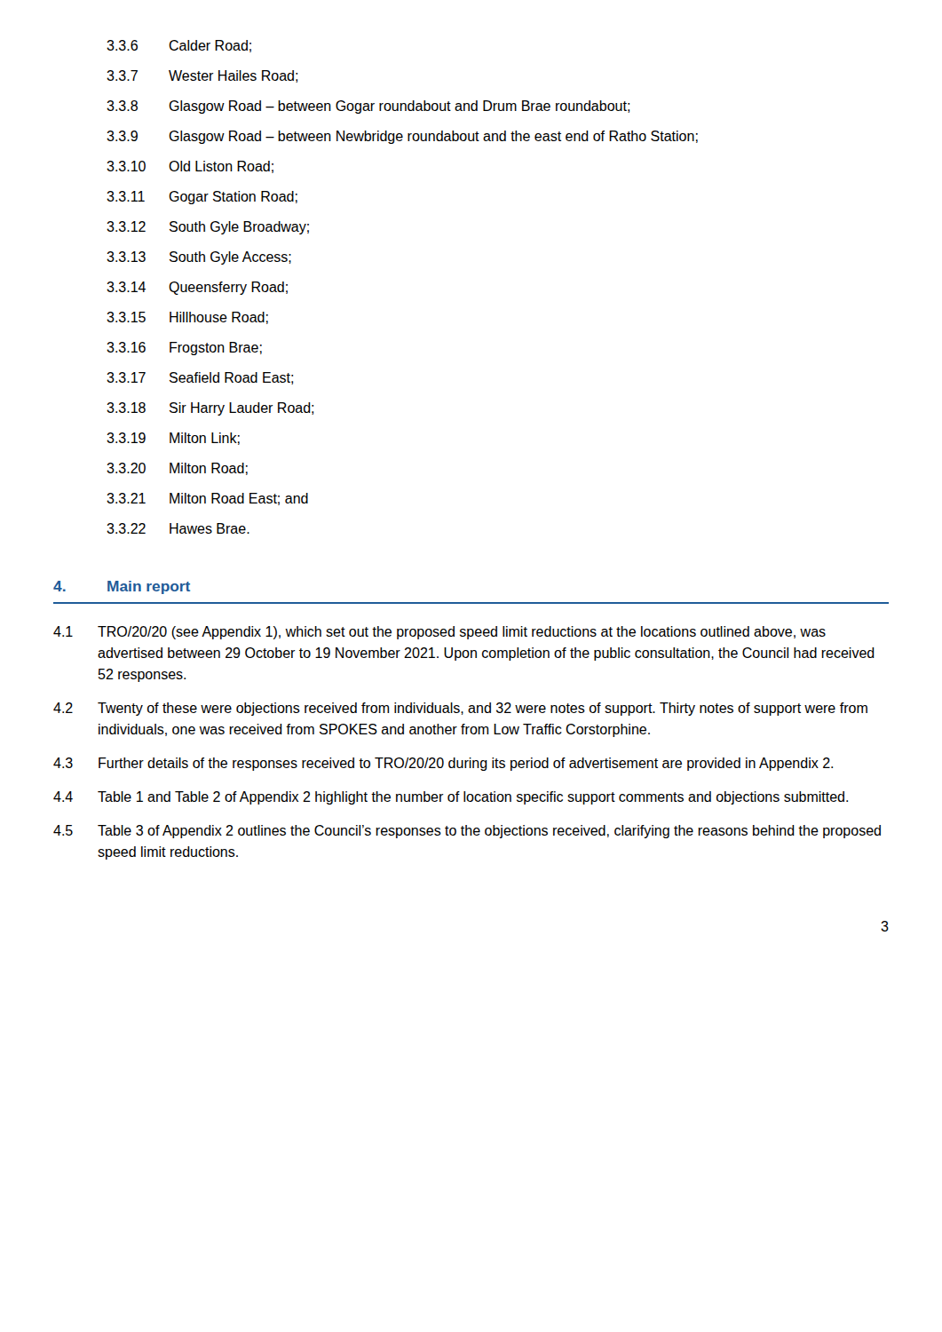3.3.6 Calder Road;
3.3.7 Wester Hailes Road;
3.3.8 Glasgow Road – between Gogar roundabout and Drum Brae roundabout;
3.3.9 Glasgow Road – between Newbridge roundabout and the east end of Ratho Station;
3.3.10 Old Liston Road;
3.3.11 Gogar Station Road;
3.3.12 South Gyle Broadway;
3.3.13 South Gyle Access;
3.3.14 Queensferry Road;
3.3.15 Hillhouse Road;
3.3.16 Frogston Brae;
3.3.17 Seafield Road East;
3.3.18 Sir Harry Lauder Road;
3.3.19 Milton Link;
3.3.20 Milton Road;
3.3.21 Milton Road East; and
3.3.22 Hawes Brae.
4. Main report
4.1 TRO/20/20 (see Appendix 1), which set out the proposed speed limit reductions at the locations outlined above, was advertised between 29 October to 19 November 2021. Upon completion of the public consultation, the Council had received 52 responses.
4.2 Twenty of these were objections received from individuals, and 32 were notes of support. Thirty notes of support were from individuals, one was received from SPOKES and another from Low Traffic Corstorphine.
4.3 Further details of the responses received to TRO/20/20 during its period of advertisement are provided in Appendix 2.
4.4 Table 1 and Table 2 of Appendix 2 highlight the number of location specific support comments and objections submitted.
4.5 Table 3 of Appendix 2 outlines the Council’s responses to the objections received, clarifying the reasons behind the proposed speed limit reductions.
3